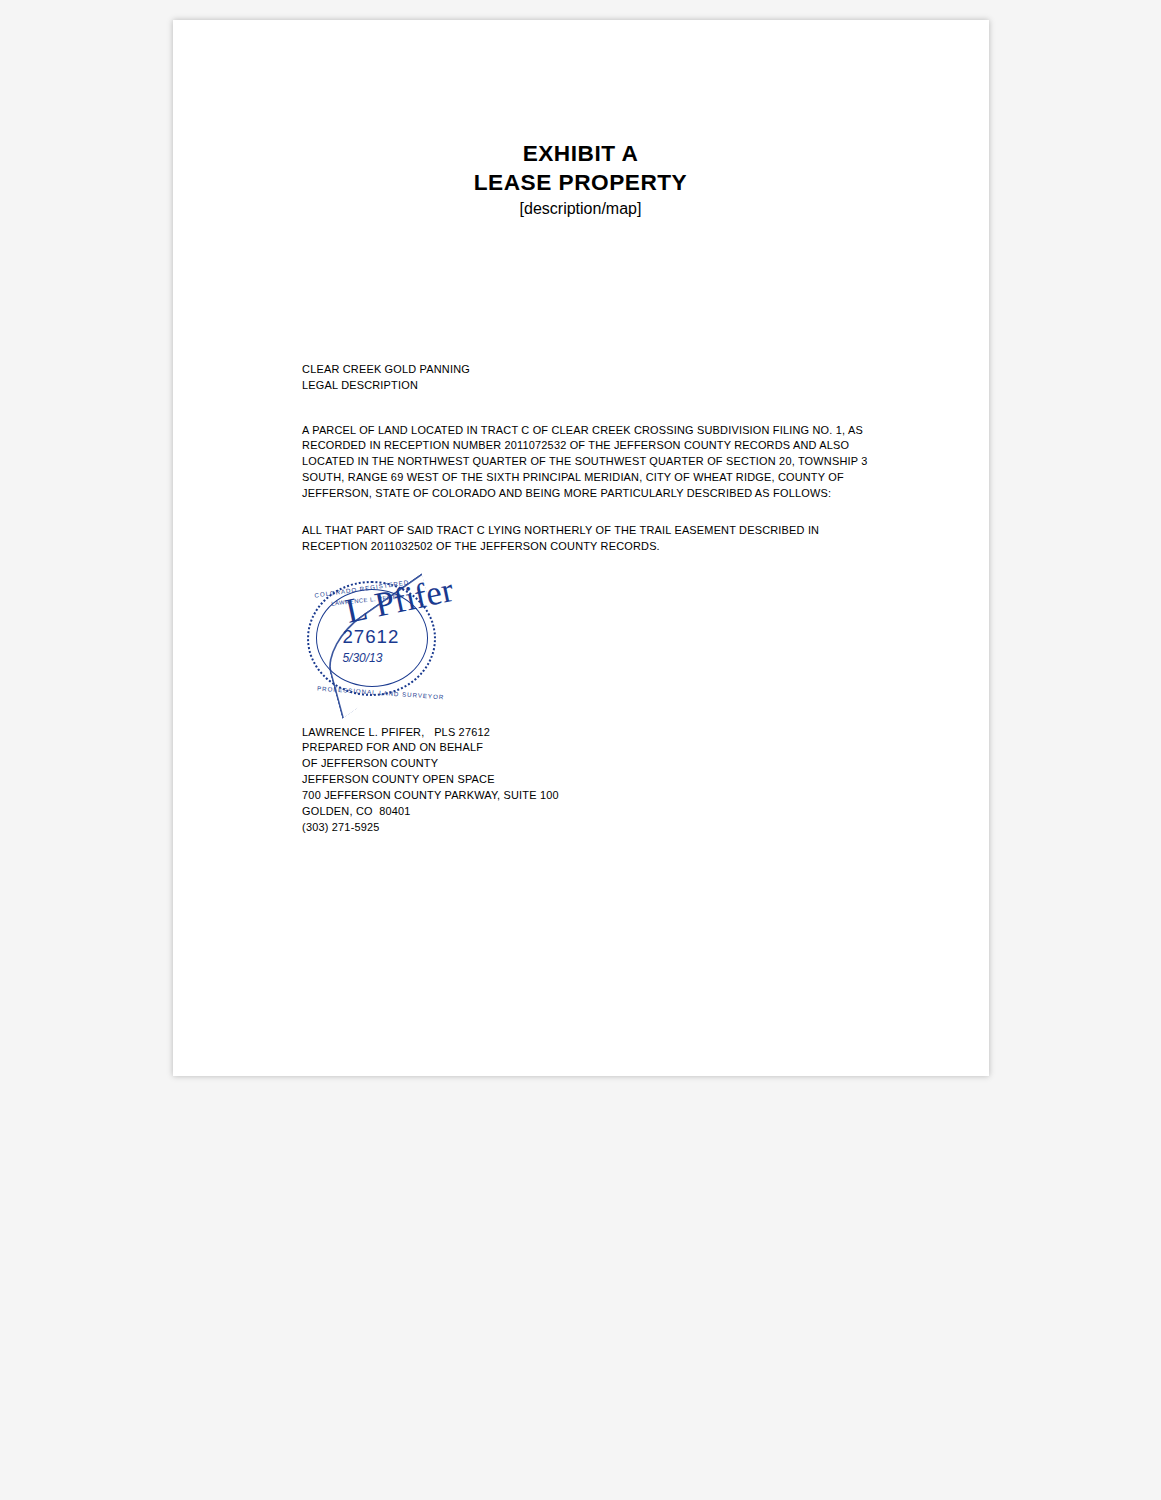EXHIBIT A
LEASE PROPERTY
[description/map]
CLEAR CREEK GOLD PANNING
LEGAL DESCRIPTION
A PARCEL OF LAND LOCATED IN TRACT C OF CLEAR CREEK CROSSING SUBDIVISION FILING NO. 1, AS RECORDED IN RECEPTION NUMBER 2011072532 OF THE JEFFERSON COUNTY RECORDS AND ALSO LOCATED IN THE NORTHWEST QUARTER OF THE SOUTHWEST QUARTER OF SECTION 20, TOWNSHIP 3 SOUTH, RANGE 69 WEST OF THE SIXTH PRINCIPAL MERIDIAN, CITY OF WHEAT RIDGE, COUNTY OF JEFFERSON, STATE OF COLORADO AND BEING MORE PARTICULARLY DESCRIBED AS FOLLOWS:
ALL THAT PART OF SAID TRACT C LYING NORTHERLY OF THE TRAIL EASEMENT DESCRIBED IN RECEPTION 2011032502 OF THE JEFFERSON COUNTY RECORDS.
COLORADO REGISTERED
LAWRENCE L. PFIFER
27612
5/30/13
PROFESSIONAL LAND SURVEYOR
L Pfifer
LAWRENCE L. PFIFER, PLS 27612
PREPARED FOR AND ON BEHALF
OF JEFFERSON COUNTY
JEFFERSON COUNTY OPEN SPACE
700 JEFFERSON COUNTY PARKWAY, SUITE 100
GOLDEN, CO 80401
(303) 271-5925